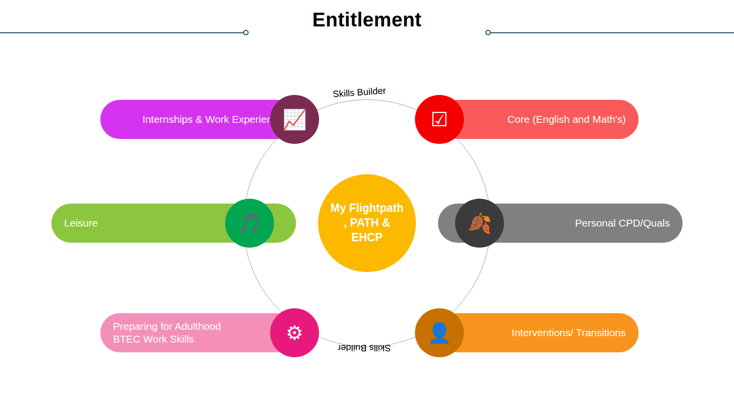Entitlement
Internships & Work Experience
Core (English and Math's)
Leisure
Personal CPD/Quals
Preparing for Adulthood
BTEC Work Skills
Interventions/ Transitions
📈
☑
🎵
🍂
⚙
👤
Skills Builder
Skills Builder
My Flightpath
, PATH & EHCP